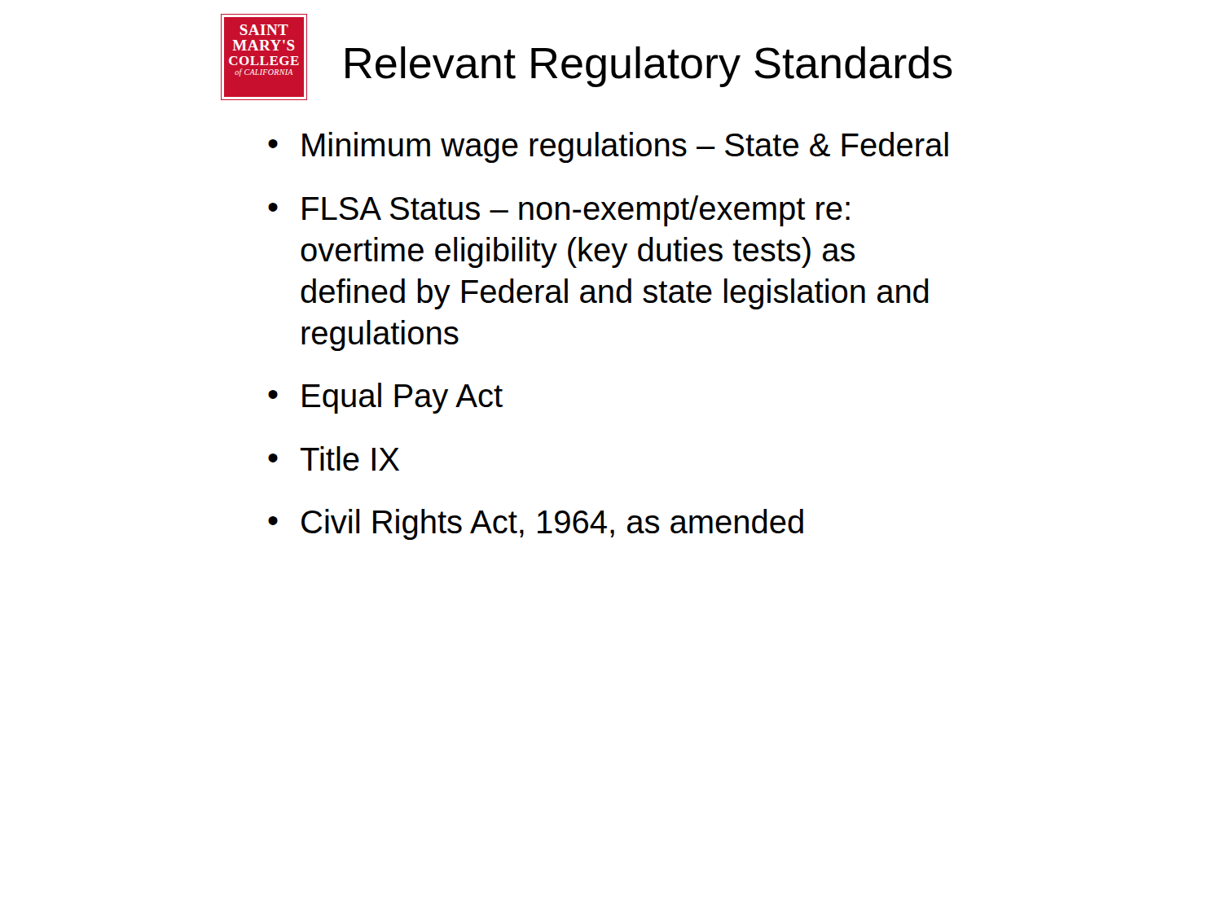SAINT MARY'S COLLEGE of CALIFORNIA
Relevant Regulatory Standards
Minimum wage regulations – State & Federal
FLSA Status – non-exempt/exempt re: overtime eligibility (key duties tests) as defined by Federal and state legislation and regulations
Equal Pay Act
Title IX
Civil Rights Act, 1964, as amended